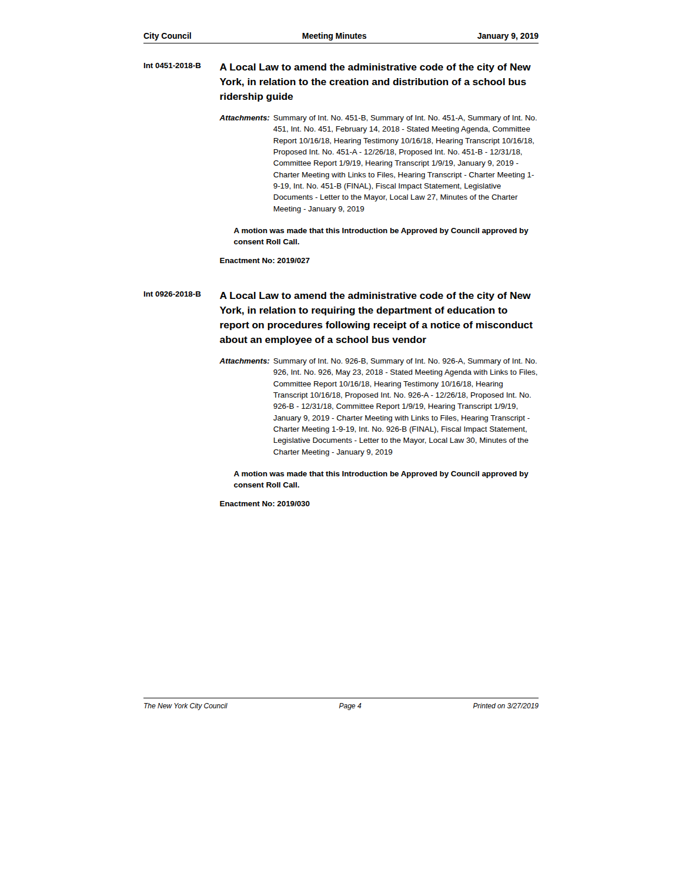City Council
Meeting Minutes
January 9, 2019
Int 0451-2018-B
A Local Law to amend the administrative code of the city of New York, in relation to the creation and distribution of a school bus ridership guide
Attachments:
Summary of Int. No. 451-B, Summary of Int. No. 451-A, Summary of Int. No. 451, Int. No. 451, February 14, 2018 - Stated Meeting Agenda, Committee Report 10/16/18, Hearing Testimony 10/16/18, Hearing Transcript 10/16/18, Proposed Int. No. 451-A - 12/26/18, Proposed Int. No. 451-B - 12/31/18, Committee Report 1/9/19, Hearing Transcript 1/9/19, January 9, 2019 - Charter Meeting with Links to Files, Hearing Transcript - Charter Meeting 1-9-19, Int. No. 451-B (FINAL), Fiscal Impact Statement, Legislative Documents - Letter to the Mayor, Local Law 27, Minutes of the Charter Meeting - January 9, 2019
A motion was made that this Introduction be Approved by Council approved by consent Roll Call.
Enactment No: 2019/027
Int 0926-2018-B
A Local Law to amend the administrative code of the city of New York, in relation to requiring the department of education to report on procedures following receipt of a notice of misconduct about an employee of a school bus vendor
Attachments:
Summary of Int. No. 926-B, Summary of Int. No. 926-A, Summary of Int. No. 926, Int. No. 926, May 23, 2018 - Stated Meeting Agenda with Links to Files, Committee Report 10/16/18, Hearing Testimony 10/16/18, Hearing Transcript 10/16/18, Proposed Int. No. 926-A - 12/26/18, Proposed Int. No. 926-B - 12/31/18, Committee Report 1/9/19, Hearing Transcript 1/9/19, January 9, 2019 - Charter Meeting with Links to Files, Hearing Transcript - Charter Meeting 1-9-19, Int. No. 926-B (FINAL), Fiscal Impact Statement, Legislative Documents - Letter to the Mayor, Local Law 30, Minutes of the Charter Meeting - January 9, 2019
A motion was made that this Introduction be Approved by Council approved by consent Roll Call.
Enactment No: 2019/030
The New York City Council
Page 4
Printed on 3/27/2019